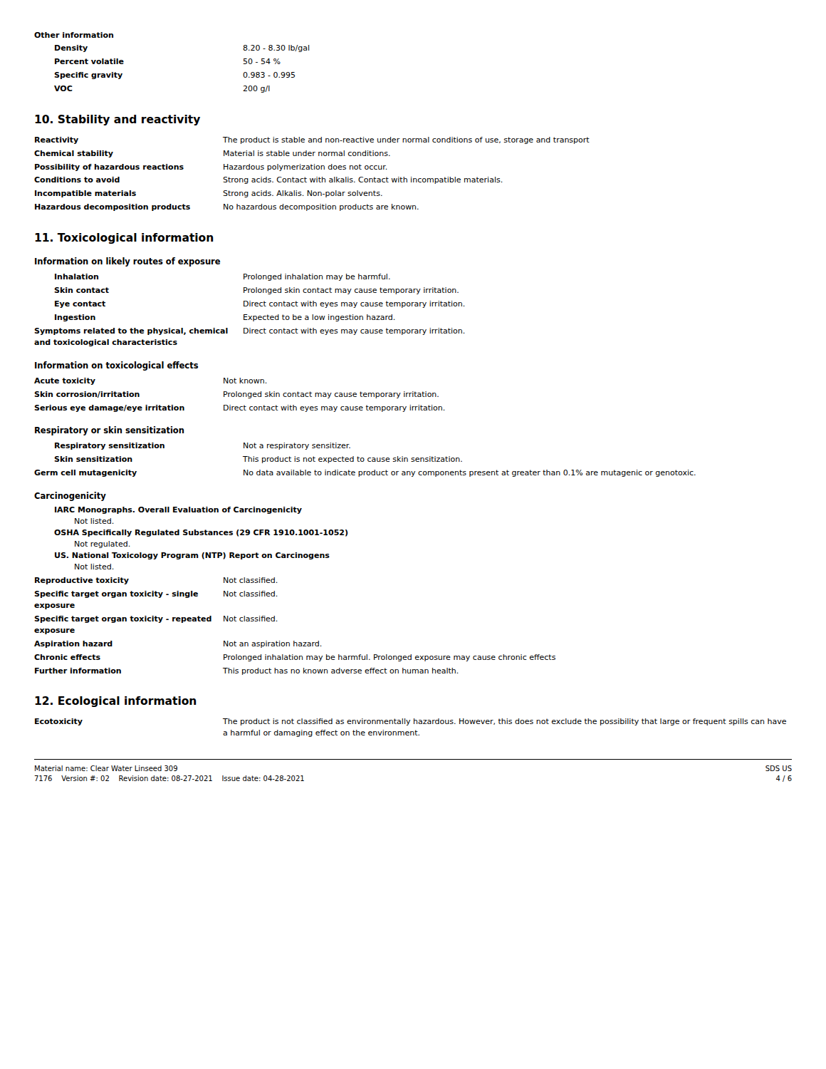| Other information |
| Density | 8.20 - 8.30 lb/gal |
| Percent volatile | 50 - 54 % |
| Specific gravity | 0.983 - 0.995 |
| VOC | 200 g/l |
10. Stability and reactivity
| Reactivity | The product is stable and non-reactive under normal conditions of use, storage and transport |
| Chemical stability | Material is stable under normal conditions. |
| Possibility of hazardous reactions | Hazardous polymerization does not occur. |
| Conditions to avoid | Strong acids. Contact with alkalis. Contact with incompatible materials. |
| Incompatible materials | Strong acids. Alkalis. Non-polar solvents. |
| Hazardous decomposition products | No hazardous decomposition products are known. |
11. Toxicological information
Information on likely routes of exposure
| Inhalation | Prolonged inhalation may be harmful. |
| Skin contact | Prolonged skin contact may cause temporary irritation. |
| Eye contact | Direct contact with eyes may cause temporary irritation. |
| Ingestion | Expected to be a low ingestion hazard. |
| Symptoms related to the physical, chemical and toxicological characteristics | Direct contact with eyes may cause temporary irritation. |
Information on toxicological effects
| Acute toxicity | Not known. |
| Skin corrosion/irritation | Prolonged skin contact may cause temporary irritation. |
| Serious eye damage/eye irritation | Direct contact with eyes may cause temporary irritation. |
Respiratory or skin sensitization
| Respiratory sensitization | Not a respiratory sensitizer. |
| Skin sensitization | This product is not expected to cause skin sensitization. |
| Germ cell mutagenicity | No data available to indicate product or any components present at greater than 0.1% are mutagenic or genotoxic. |
Carcinogenicity
IARC Monographs. Overall Evaluation of Carcinogenicity
Not listed.
OSHA Specifically Regulated Substances (29 CFR 1910.1001-1052)
Not regulated.
US. National Toxicology Program (NTP) Report on Carcinogens
Not listed.
| Reproductive toxicity | Not classified. |
| Specific target organ toxicity - single exposure | Not classified. |
| Specific target organ toxicity - repeated exposure | Not classified. |
| Aspiration hazard | Not an aspiration hazard. |
| Chronic effects | Prolonged inhalation may be harmful. Prolonged exposure may cause chronic effects |
| Further information | This product has no known adverse effect on human health. |
12. Ecological information
| Ecotoxicity | The product is not classified as environmentally hazardous. However, this does not exclude the possibility that large or frequent spills can have a harmful or damaging effect on the environment. |
| Material name: Clear Water Linseed 309 | SDS US |
| 7176 Version #: 02 Revision date: 08-27-2021 Issue date: 04-28-2021 | 4 / 6 |